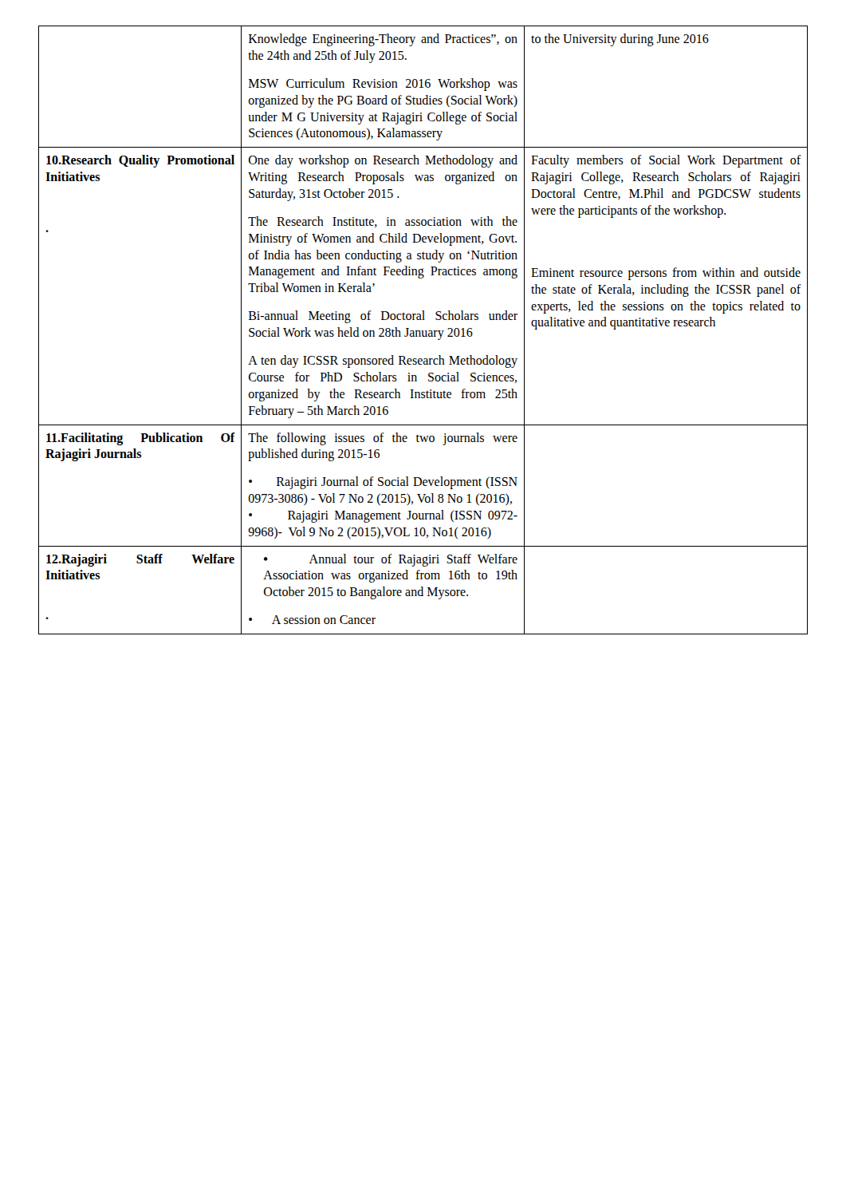| | Knowledge Engineering-Theory and Practices”, on the 24th and 25th of July 2015. MSW Curriculum Revision 2016 Workshop was organized by the PG Board of Studies (Social Work) under M G University at Rajagiri College of Social Sciences (Autonomous), Kalamassery | to the University during June 2016 |
| 10.Research Quality Promotional Initiatives . | One day workshop on Research Methodology and Writing Research Proposals was organized on Saturday, 31st October 2015 . The Research Institute, in association with the Ministry of Women and Child Development, Govt. of India has been conducting a study on ‘Nutrition Management and Infant Feeding Practices among Tribal Women in Kerala’ Bi-annual Meeting of Doctoral Scholars under Social Work was held on 28th January 2016 A ten day ICSSR sponsored Research Methodology Course for PhD Scholars in Social Sciences, organized by the Research Institute from 25th February – 5th March 2016 | Faculty members of Social Work Department of Rajagiri College, Research Scholars of Rajagiri Doctoral Centre, M.Phil and PGDCSW students were the participants of the workshop. Eminent resource persons from within and outside the state of Kerala, including the ICSSR panel of experts, led the sessions on the topics related to qualitative and quantitative research |
| 11.Facilitating Publication Of Rajagiri Journals | The following issues of the two journals were published during 2015-16 • Rajagiri Journal of Social Development (ISSN 0973-3086) - Vol 7 No 2 (2015), Vol 8 No 1 (2016), • Rajagiri Management Journal (ISSN 0972-9968)- Vol 9 No 2 (2015),VOL 10, No1( 2016) | |
| 12.Rajagiri Staff Welfare Initiatives . | • Annual tour of Rajagiri Staff Welfare Association was organized from 16th to 19th October 2015 to Bangalore and Mysore. • A session on Cancer | |